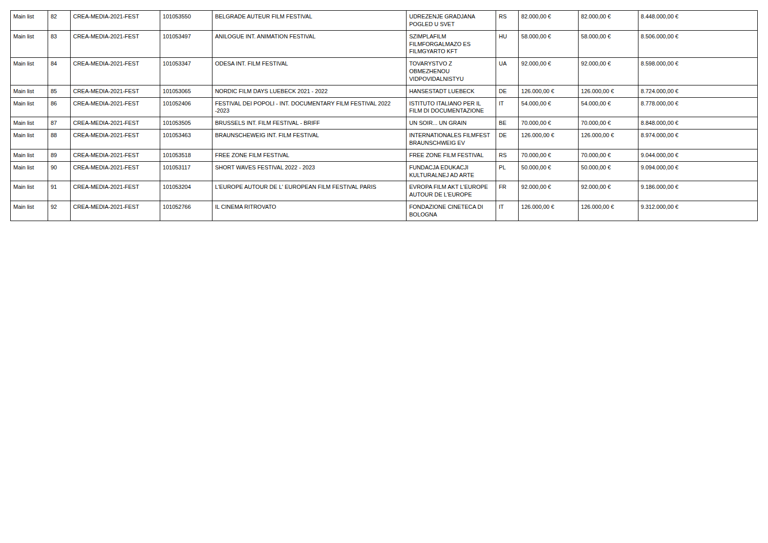| Main list | 82 | CREA-MEDIA-2021-FEST | 101053550 | BELGRADE AUTEUR FILM FESTIVAL | UDREZENJE GRADJANA POGLED U SVET | RS | 82.000,00 € | 82.000,00 € | 8.448.000,00 € |
| Main list | 83 | CREA-MEDIA-2021-FEST | 101053497 | ANILOGUE INT. ANIMATION FESTIVAL | SZIMPLAFILM FILMFORGALMAZO ES FILMGYARTO KFT | HU | 58.000,00 € | 58.000,00 € | 8.506.000,00 € |
| Main list | 84 | CREA-MEDIA-2021-FEST | 101053347 | ODESA INT. FILM FESTIVAL | TOVARYSTVO Z OBMEZHENOU VIDPOVIDALNISTYU | UA | 92.000,00 € | 92.000,00 € | 8.598.000,00 € |
| Main list | 85 | CREA-MEDIA-2021-FEST | 101053065 | NORDIC FILM DAYS LUEBECK 2021 - 2022 | HANSESTADT LUEBECK | DE | 126.000,00 € | 126.000,00 € | 8.724.000,00 € |
| Main list | 86 | CREA-MEDIA-2021-FEST | 101052406 | FESTIVAL DEI POPOLI - INT. DOCUMENTARY FILM FESTIVAL 2022 -2023 | ISTITUTO ITALIANO PER IL FILM DI DOCUMENTAZIONE | IT | 54.000,00 € | 54.000,00 € | 8.778.000,00 € |
| Main list | 87 | CREA-MEDIA-2021-FEST | 101053505 | BRUSSELS INT. FILM FESTIVAL - BRIFF | UN SOIR... UN GRAIN | BE | 70.000,00 € | 70.000,00 € | 8.848.000,00 € |
| Main list | 88 | CREA-MEDIA-2021-FEST | 101053463 | BRAUNSCHEWEIG INT. FILM FESTIVAL | INTERNATIONALES FILMFEST BRAUNSCHWEIG EV | DE | 126.000,00 € | 126.000,00 € | 8.974.000,00 € |
| Main list | 89 | CREA-MEDIA-2021-FEST | 101053518 | FREE ZONE FILM FESTIVAL | FREE ZONE FILM FESTIVAL | RS | 70.000,00 € | 70.000,00 € | 9.044.000,00 € |
| Main list | 90 | CREA-MEDIA-2021-FEST | 101053117 | SHORT WAVES FESTIVAL 2022 - 2023 | FUNDACJA EDUKACJI KULTURALNEJ AD ARTE | PL | 50.000,00 € | 50.000,00 € | 9.094.000,00 € |
| Main list | 91 | CREA-MEDIA-2021-FEST | 101053204 | L'EUROPE AUTOUR DE L' EUROPEAN FILM FESTIVAL PARIS | EVROPA FILM AKT L'EUROPE AUTOUR DE L'EUROPE | FR | 92.000,00 € | 92.000,00 € | 9.186.000,00 € |
| Main list | 92 | CREA-MEDIA-2021-FEST | 101052766 | IL CINEMA RITROVATO | FONDAZIONE CINETECA DI BOLOGNA | IT | 126.000,00 € | 126.000,00 € | 9.312.000,00 € |